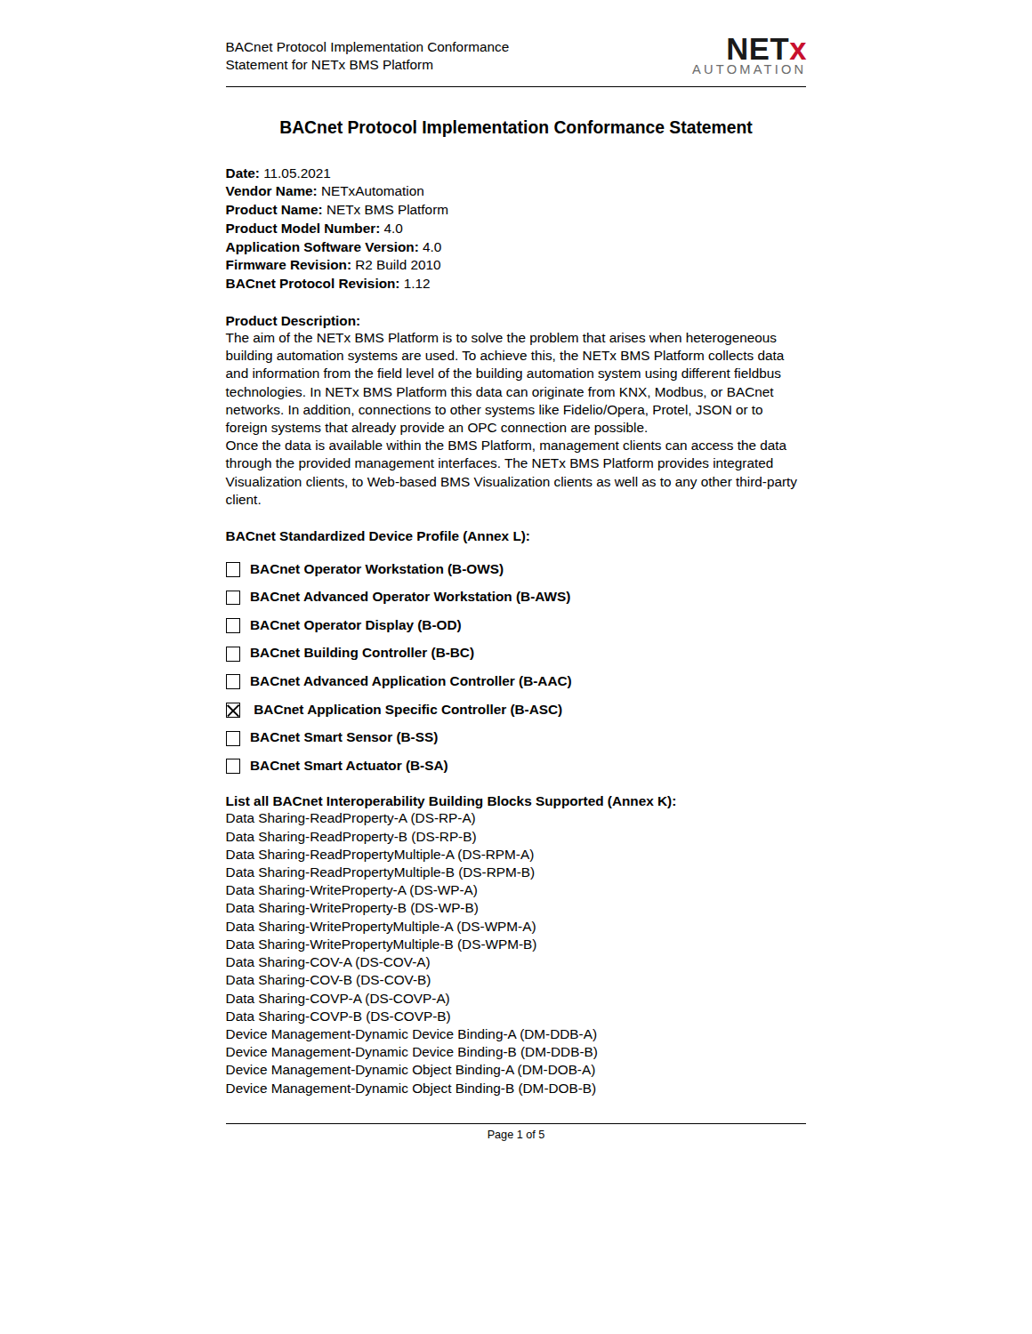BACnet Protocol Implementation Conformance
Statement for NETx BMS Platform
NET x AUTOMATION
BACnet Protocol Implementation Conformance Statement
Date: 11.05.2021
Vendor Name: NETxAutomation
Product Name: NETx BMS Platform
Product Model Number: 4.0
Application Software Version: 4.0
Firmware Revision: R2 Build 2010
BACnet Protocol Revision: 1.12
Product Description:
The aim of the NETx BMS Platform is to solve the problem that arises when heterogeneous building automation systems are used. To achieve this, the NETx BMS Platform collects data and information from the field level of the building automation system using different fieldbus technologies. In NETx BMS Platform this data can originate from KNX, Modbus, or BACnet networks. In addition, connections to other systems like Fidelio/Opera, Protel, JSON or to foreign systems that already provide an OPC connection are possible.
Once the data is available within the BMS Platform, management clients can access the data through the provided management interfaces. The NETx BMS Platform provides integrated Visualization clients, to Web-based BMS Visualization clients as well as to any other third-party client.
BACnet Standardized Device Profile (Annex L):
BACnet Operator Workstation (B-OWS)
BACnet Advanced Operator Workstation (B-AWS)
BACnet Operator Display (B-OD)
BACnet Building Controller (B-BC)
BACnet Advanced Application Controller (B-AAC)
BACnet Application Specific Controller (B-ASC)
BACnet Smart Sensor (B-SS)
BACnet Smart Actuator (B-SA)
List all BACnet Interoperability Building Blocks Supported (Annex K):
Data Sharing-ReadProperty-A (DS-RP-A)
Data Sharing-ReadProperty-B (DS-RP-B)
Data Sharing-ReadPropertyMultiple-A (DS-RPM-A)
Data Sharing-ReadPropertyMultiple-B (DS-RPM-B)
Data Sharing-WriteProperty-A (DS-WP-A)
Data Sharing-WriteProperty-B (DS-WP-B)
Data Sharing-WritePropertyMultiple-A (DS-WPM-A)
Data Sharing-WritePropertyMultiple-B (DS-WPM-B)
Data Sharing-COV-A (DS-COV-A)
Data Sharing-COV-B (DS-COV-B)
Data Sharing-COVP-A (DS-COVP-A)
Data Sharing-COVP-B (DS-COVP-B)
Device Management-Dynamic Device Binding-A (DM-DDB-A)
Device Management-Dynamic Device Binding-B (DM-DDB-B)
Device Management-Dynamic Object Binding-A (DM-DOB-A)
Device Management-Dynamic Object Binding-B (DM-DOB-B)
Page 1 of 5